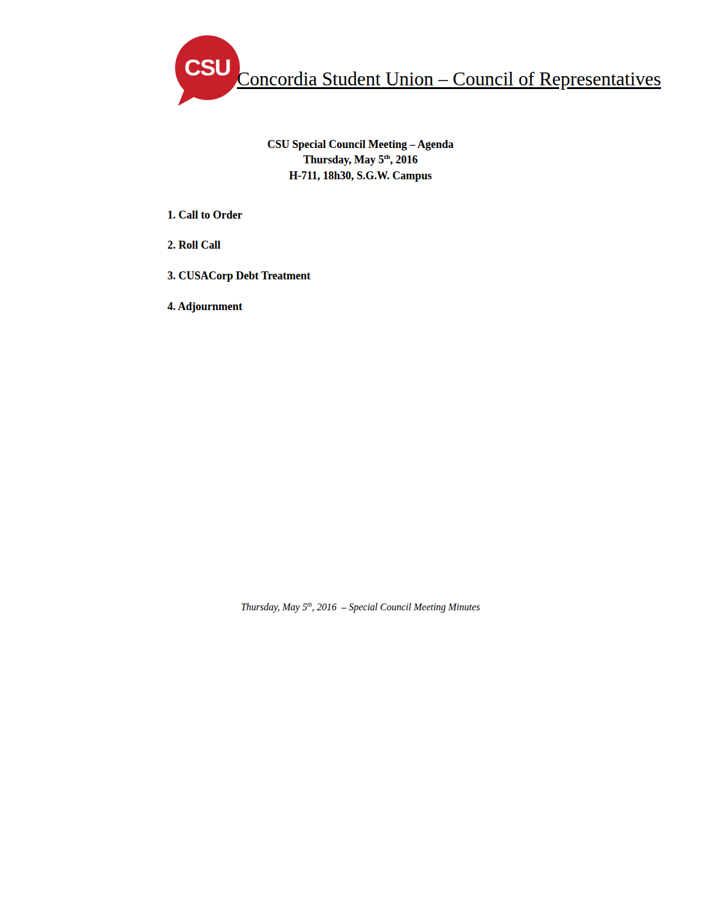CSU
Concordia Student Union – Council of Representatives
CSU Special Council Meeting – Agenda
Thursday, May 5th, 2016
H-711, 18h30, S.G.W. Campus
1. Call to Order
2. Roll Call
3. CUSACorp Debt Treatment
4. Adjournment
Thursday, May 5th, 2016 – Special Council Meeting Minutes